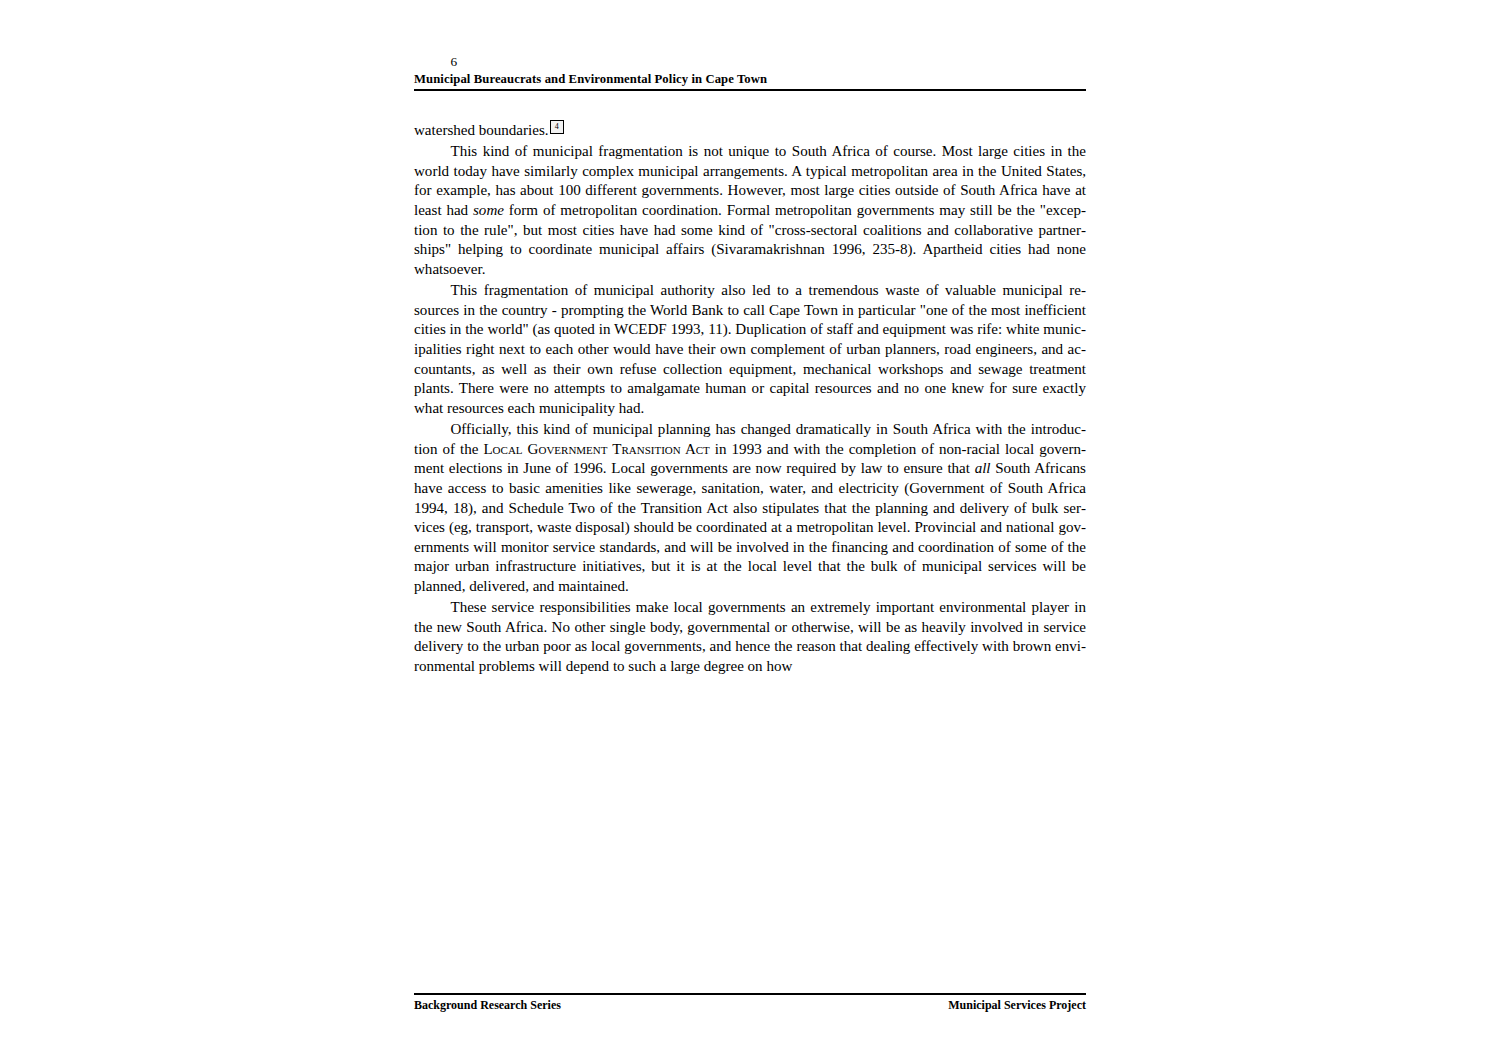6
Municipal Bureaucrats and Environmental Policy in Cape Town
watershed boundaries.4
This kind of municipal fragmentation is not unique to South Africa of course. Most large cities in the world today have similarly complex municipal arrangements. A typical metropolitan area in the United States, for example, has about 100 different governments. However, most large cities outside of South Africa have at least had some form of metropolitan coordination. Formal metropolitan governments may still be the "exception to the rule", but most cities have had some kind of "cross-sectoral coalitions and collaborative partnerships" helping to coordinate municipal affairs (Sivaramakrishnan 1996, 235-8). Apartheid cities had none whatsoever.
This fragmentation of municipal authority also led to a tremendous waste of valuable municipal resources in the country - prompting the World Bank to call Cape Town in particular "one of the most inefficient cities in the world" (as quoted in WCEDF 1993, 11). Duplication of staff and equipment was rife: white municipalities right next to each other would have their own complement of urban planners, road engineers, and accountants, as well as their own refuse collection equipment, mechanical workshops and sewage treatment plants. There were no attempts to amalgamate human or capital resources and no one knew for sure exactly what resources each municipality had.
Officially, this kind of municipal planning has changed dramatically in South Africa with the introduction of the Local Government Transition Act in 1993 and with the completion of non-racial local government elections in June of 1996. Local governments are now required by law to ensure that all South Africans have access to basic amenities like sewerage, sanitation, water, and electricity (Government of South Africa 1994, 18), and Schedule Two of the Transition Act also stipulates that the planning and delivery of bulk services (eg, transport, waste disposal) should be coordinated at a metropolitan level. Provincial and national governments will monitor service standards, and will be involved in the financing and coordination of some of the major urban infrastructure initiatives, but it is at the local level that the bulk of municipal services will be planned, delivered, and maintained.
These service responsibilities make local governments an extremely important environmental player in the new South Africa. No other single body, governmental or otherwise, will be as heavily involved in service delivery to the urban poor as local governments, and hence the reason that dealing effectively with brown environmental problems will depend to such a large degree on how
Background Research Series Municipal Services Project